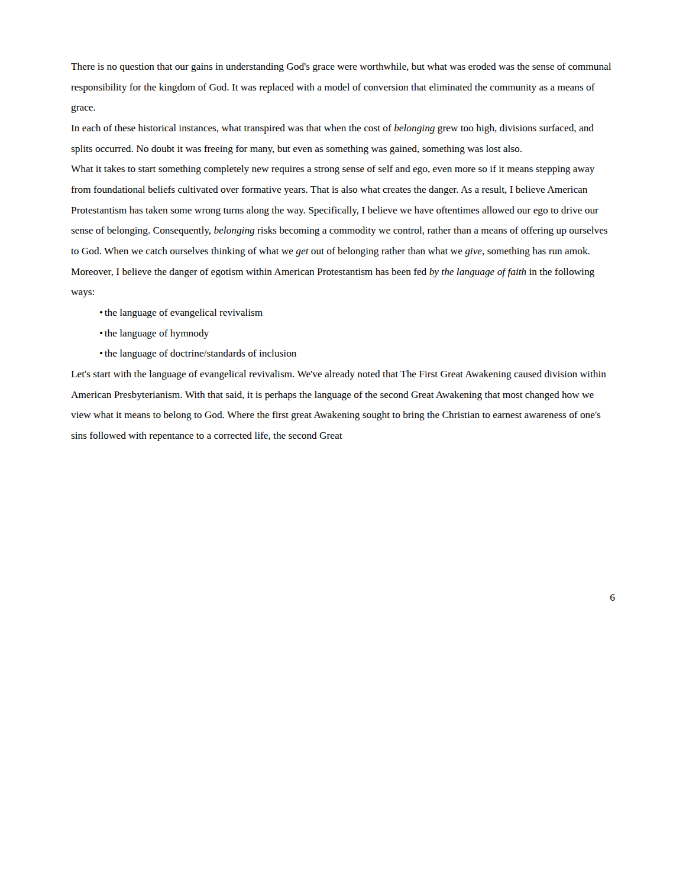There is no question that our gains in understanding God's grace were worthwhile, but what was eroded was the sense of communal responsibility for the kingdom of God. It was replaced with a model of conversion that eliminated the community as a means of grace.
In each of these historical instances, what transpired was that when the cost of belonging grew too high, divisions surfaced, and splits occurred. No doubt it was freeing for many, but even as something was gained, something was lost also.
What it takes to start something completely new requires a strong sense of self and ego, even more so if it means stepping away from foundational beliefs cultivated over formative years. That is also what creates the danger. As a result, I believe American Protestantism has taken some wrong turns along the way. Specifically, I believe we have oftentimes allowed our ego to drive our sense of belonging. Consequently, belonging risks becoming a commodity we control, rather than a means of offering up ourselves to God. When we catch ourselves thinking of what we get out of belonging rather than what we give, something has run amok.
Moreover, I believe the danger of egotism within American Protestantism has been fed by the language of faith in the following ways:
the language of evangelical revivalism
the language of hymnody
the language of doctrine/standards of inclusion
Let's start with the language of evangelical revivalism. We've already noted that The First Great Awakening caused division within American Presbyterianism. With that said, it is perhaps the language of the second Great Awakening that most changed how we view what it means to belong to God. Where the first great Awakening sought to bring the Christian to earnest awareness of one's sins followed with repentance to a corrected life, the second Great
6